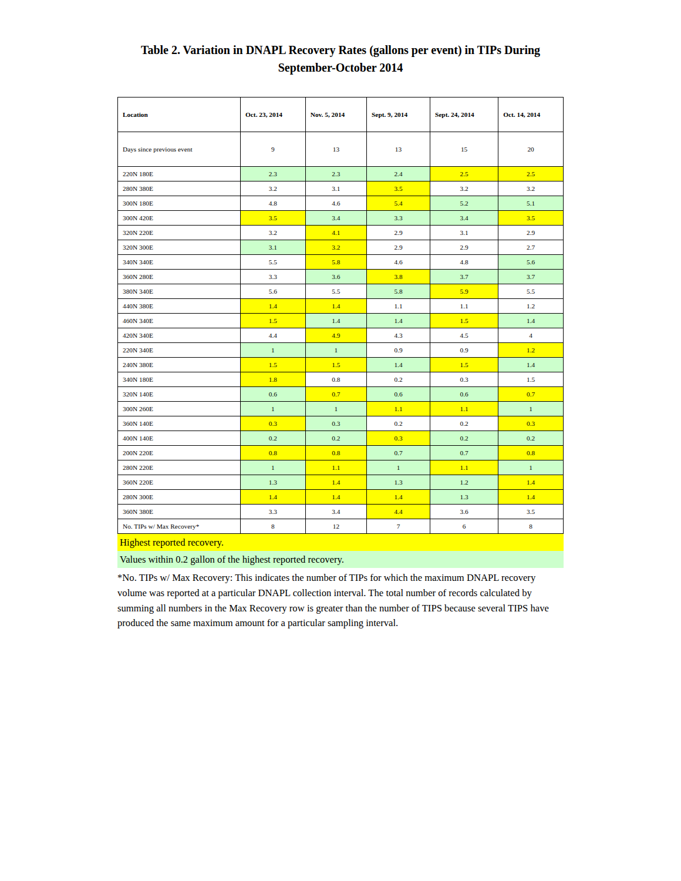Table 2. Variation in DNAPL Recovery Rates (gallons per event) in TIPs During September-October 2014
| Location | Oct. 23, 2014 | Nov. 5, 2014 | Sept. 9, 2014 | Sept. 24, 2014 | Oct. 14, 2014 |
| --- | --- | --- | --- | --- | --- |
| Days since previous event | 9 | 13 | 13 | 15 | 20 |
| 220N 180E | 2.3 | 2.3 | 2.4 | 2.5 | 2.5 |
| 280N 380E | 3.2 | 3.1 | 3.5 | 3.2 | 3.2 |
| 300N 180E | 4.8 | 4.6 | 5.4 | 5.2 | 5.1 |
| 300N 420E | 3.5 | 3.4 | 3.3 | 3.4 | 3.5 |
| 320N 220E | 3.2 | 4.1 | 2.9 | 3.1 | 2.9 |
| 320N 300E | 3.1 | 3.2 | 2.9 | 2.9 | 2.7 |
| 340N 340E | 5.5 | 5.8 | 4.6 | 4.8 | 5.6 |
| 360N 280E | 3.3 | 3.6 | 3.8 | 3.7 | 3.7 |
| 380N 340E | 5.6 | 5.5 | 5.8 | 5.9 | 5.5 |
| 440N 380E | 1.4 | 1.4 | 1.1 | 1.1 | 1.2 |
| 460N 340E | 1.5 | 1.4 | 1.4 | 1.5 | 1.4 |
| 420N 340E | 4.4 | 4.9 | 4.3 | 4.5 | 4 |
| 220N 340E | 1 | 1 | 0.9 | 0.9 | 1.2 |
| 240N 380E | 1.5 | 1.5 | 1.4 | 1.5 | 1.4 |
| 340N 180E | 1.8 | 0.8 | 0.2 | 0.3 | 1.5 |
| 320N 140E | 0.6 | 0.7 | 0.6 | 0.6 | 0.7 |
| 300N 260E | 1 | 1 | 1.1 | 1.1 | 1 |
| 360N 140E | 0.3 | 0.3 | 0.2 | 0.2 | 0.3 |
| 400N 140E | 0.2 | 0.2 | 0.3 | 0.2 | 0.2 |
| 200N 220E | 0.8 | 0.8 | 0.7 | 0.7 | 0.8 |
| 280N 220E | 1 | 1.1 | 1 | 1.1 | 1 |
| 360N 220E | 1.3 | 1.4 | 1.3 | 1.2 | 1.4 |
| 280N 300E | 1.4 | 1.4 | 1.4 | 1.3 | 1.4 |
| 360N 380E | 3.3 | 3.4 | 4.4 | 3.6 | 3.5 |
| No. TIPs w/ Max Recovery* | 8 | 12 | 7 | 6 | 8 |
Highest reported recovery.
Values within 0.2 gallon of the highest reported recovery.
*No. TIPs w/ Max Recovery: This indicates the number of TIPs for which the maximum DNAPL recovery volume was reported at a particular DNAPL collection interval. The total number of records calculated by summing all numbers in the Max Recovery row is greater than the number of TIPS because several TIPS have produced the same maximum amount for a particular sampling interval.